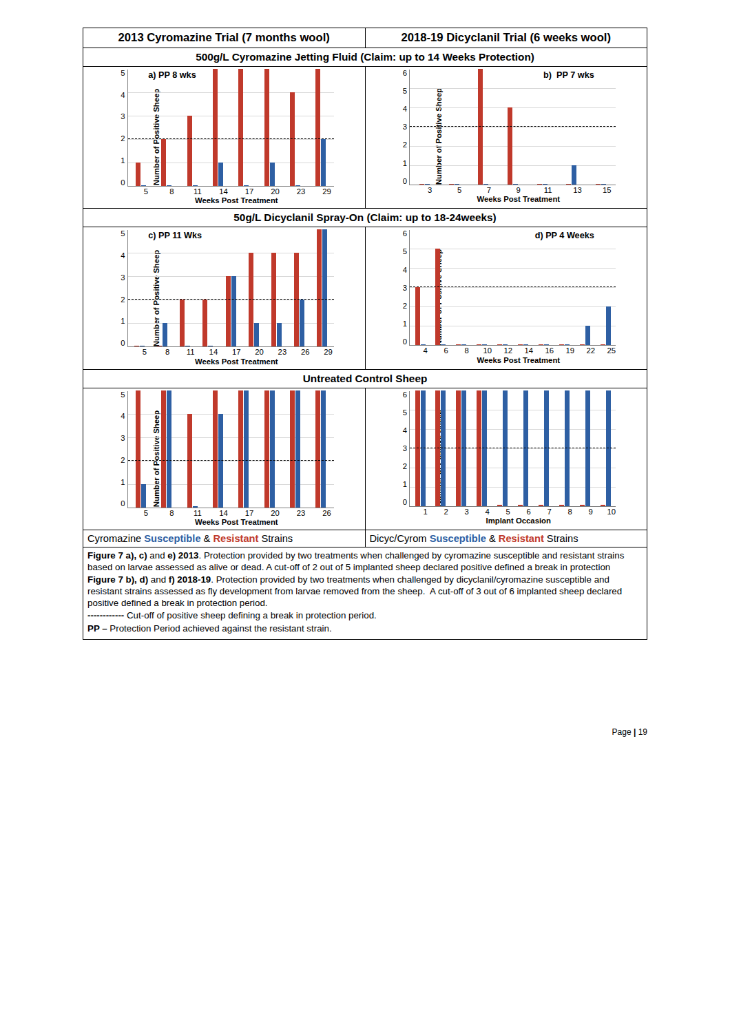| 2013 Cyromazine Trial (7 months wool) | 2018-19 Dicyclanil Trial (6 weeks wool) |
| 500g/L Cyromazine Jetting Fluid (Claim: up to 14 Weeks Protection) |
| a) PP 8 wks Number of Positive Sheep 5 4 3 2 1 0 5 8 11 14 17 20 23 29 Weeks Post Treatment | b) PP 7 wks Number of Positive Sheep 6 5 4 3 2 1 0 3 5 7 9 11 13 15 Weeks Post Treatment |
| 50g/L Dicyclanil Spray-On (Claim: up to 18-24weeks) |
| c) PP 11 Wks Number of Positive Sheep 5 4 3 2 1 0 5 8 11 14 17 20 23 26 29 Weeks Post Treatment | d) PP 4 Weeks Number of Positive Sheep 6 5 4 3 2 1 0 4 6 8 10 12 14 16 19 22 25 Weeks Post Treatment |
| Untreated Control Sheep |
| Number of Positive Sheep 5 4 3 2 1 0 5 8 11 14 17 20 23 26 Weeks Post Treatment | Number of Positive Sheep 6 5 4 3 2 1 0 1 2 3 4 5 6 7 8 9 10 Implant Occasion |
| Cyromazine Susceptible & Resistant Strains | Dicyc/Cyrom Susceptible & Resistant Strains |
| Figure 7 a), c) and e) 2013 . Protection provided by two treatments when challenged by cyromazine susceptible and resistant strains based on larvae assessed as alive or dead. A cut-off of 2 out of 5 implanted sheep declared positive defined a break in protection Figure 7 b), d) and f) 2018-19 . Protection provided by two treatments when challenged by dicyclanil/cyromazine susceptible and resistant strains assessed as fly development from larvae removed from the sheep. A cut-off of 3 out of 6 implanted sheep declared positive defined a break in protection period. ------------ Cut-off of positive sheep defining a break in protection period. PP – Protection Period achieved against the resistant strain. |
Page | 19